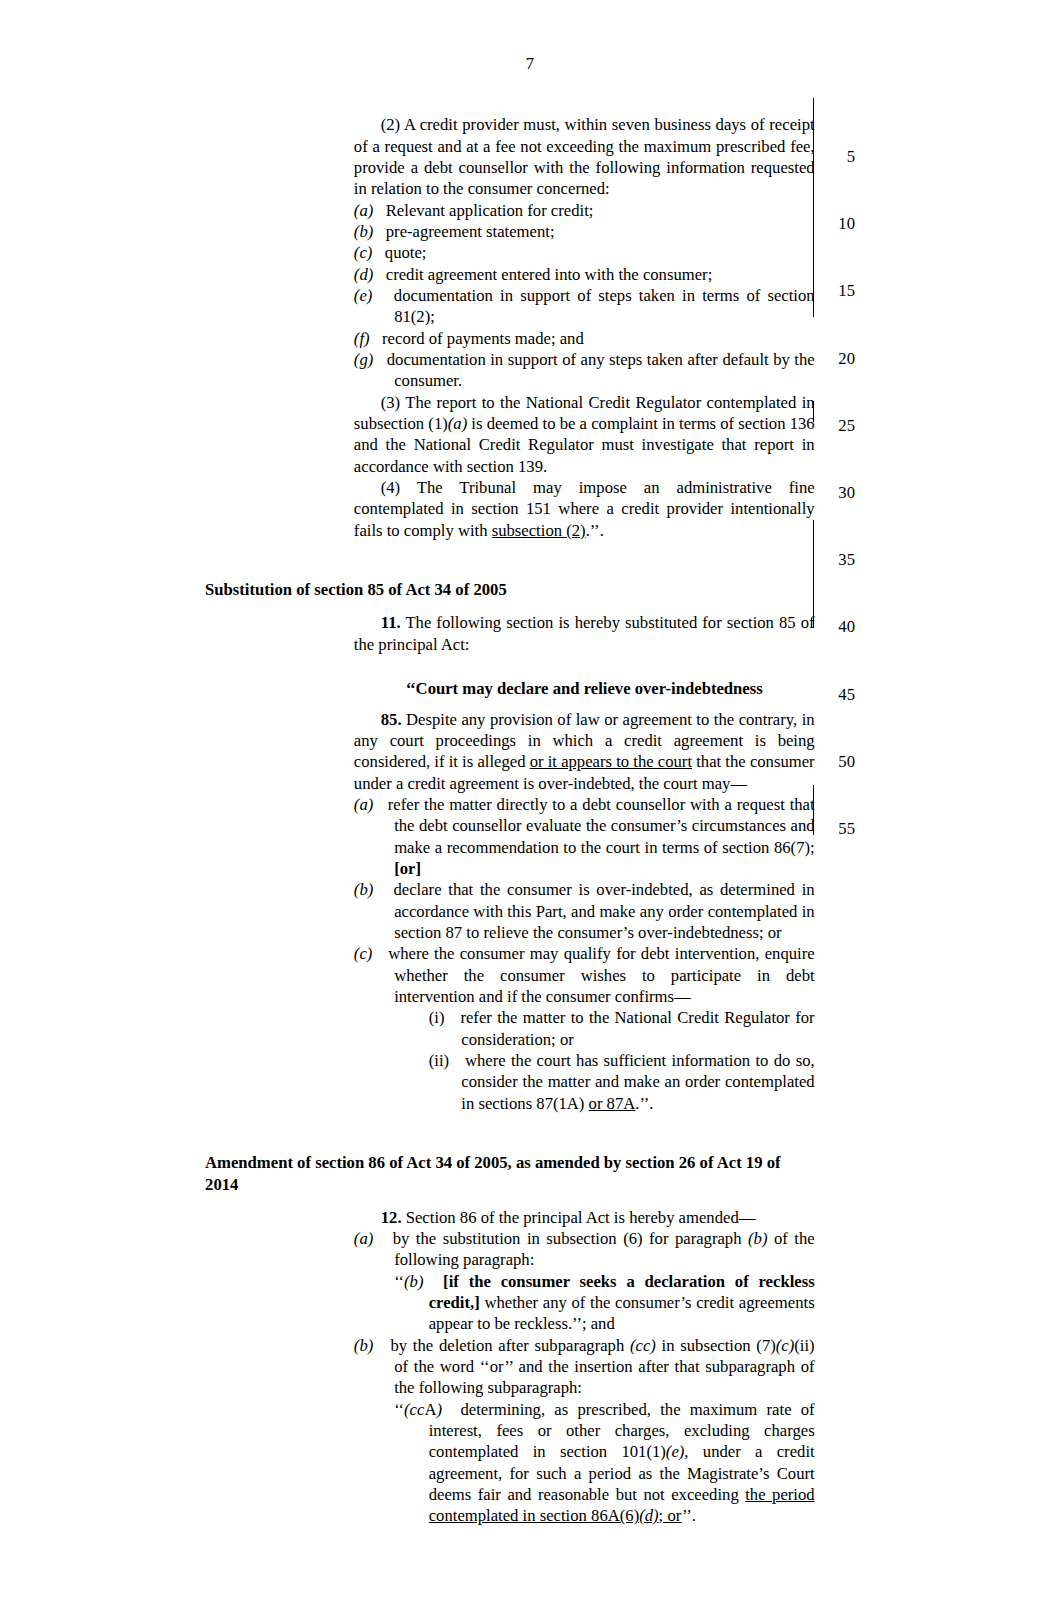7
(2) A credit provider must, within seven business days of receipt of a request and at a fee not exceeding the maximum prescribed fee, provide a debt counsellor with the following information requested in relation to the consumer concerned:
(a) Relevant application for credit;
(b) pre-agreement statement;
(c) quote;
(d) credit agreement entered into with the consumer;
(e) documentation in support of steps taken in terms of section 81(2);
(f) record of payments made; and
(g) documentation in support of any steps taken after default by the consumer.
(3) The report to the National Credit Regulator contemplated in subsection (1)(a) is deemed to be a complaint in terms of section 136 and the National Credit Regulator must investigate that report in accordance with section 139.
(4) The Tribunal may impose an administrative fine contemplated in section 151 where a credit provider intentionally fails to comply with subsection (2).’’.
Substitution of section 85 of Act 34 of 2005
11. The following section is hereby substituted for section 85 of the principal Act:
‘‘Court may declare and relieve over-indebtedness
85. Despite any provision of law or agreement to the contrary, in any court proceedings in which a credit agreement is being considered, if it is alleged or it appears to the court that the consumer under a credit agreement is over-indebted, the court may—
(a) refer the matter directly to a debt counsellor with a request that the debt counsellor evaluate the consumer’s circumstances and make a recommendation to the court in terms of section 86(7); [or]
(b) declare that the consumer is over-indebted, as determined in accordance with this Part, and make any order contemplated in section 87 to relieve the consumer’s over-indebtedness; or
(c) where the consumer may qualify for debt intervention, enquire whether the consumer wishes to participate in debt intervention and if the consumer confirms—
(i) refer the matter to the National Credit Regulator for consideration; or
(ii) where the court has sufficient information to do so, consider the matter and make an order contemplated in sections 87(1A) or 87A.’’.
Amendment of section 86 of Act 34 of 2005, as amended by section 26 of Act 19 of 2014
12. Section 86 of the principal Act is hereby amended—
(a) by the substitution in subsection (6) for paragraph (b) of the following paragraph:
‘‘(b) [if the consumer seeks a declaration of reckless credit,] whether any of the consumer’s credit agreements appear to be reckless.’’; and
(b) by the deletion after subparagraph (cc) in subsection (7)(c)(ii) of the word ‘‘or’’ and the insertion after that subparagraph of the following subparagraph:
‘‘(cc A) determining, as prescribed, the maximum rate of interest, fees or other charges, excluding charges contemplated in section 101(1)(e), under a credit agreement, for such a period as the Magistrate’s Court deems fair and reasonable but not exceeding the period contemplated in section 86A(6)(d); or’’.
5
10
15
20
25
30
35
40
45
50
55